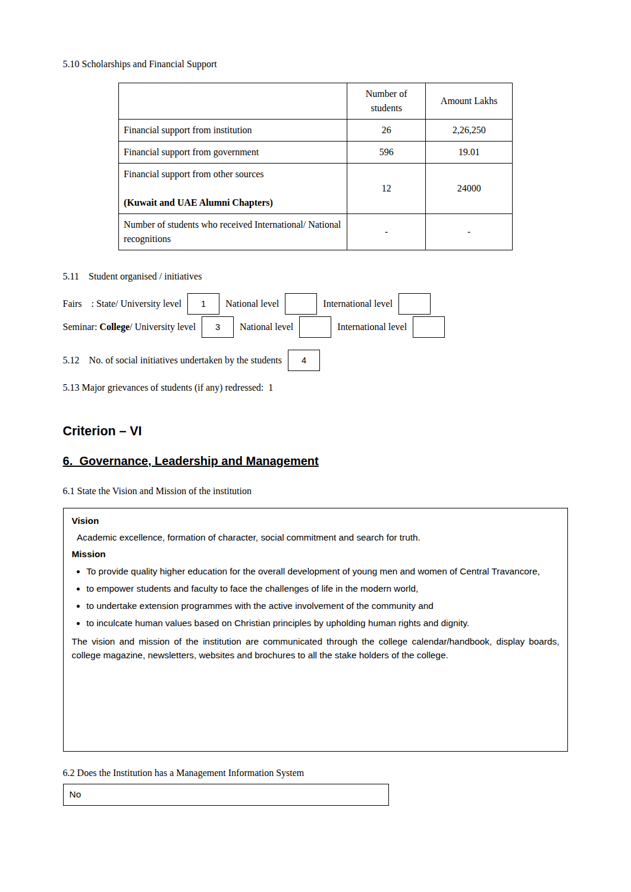5.10 Scholarships and Financial Support
| | Number of students | Amount Lakhs |
| Financial support from institution | 26 | 2,26,250 |
| Financial support from government | 596 | 19.01 |
| Financial support from other sources (Kuwait and UAE Alumni Chapters) | 12 | 24000 |
| Number of students who received International/ National recognitions | - | - |
5.11 Student organised / initiatives
Fairs : State/ University level 1 National level International level
Seminar: College/ University level 3 National level International level
5.12 No. of social initiatives undertaken by the students 4
5.13 Major grievances of students (if any) redressed: 1
Criterion – VI
6. Governance, Leadership and Management
6.1 State the Vision and Mission of the institution
Vision
Academic excellence, formation of character, social commitment and search for truth.
Mission
To provide quality higher education for the overall development of young men and women of Central Travancore,
to empower students and faculty to face the challenges of life in the modern world,
to undertake extension programmes with the active involvement of the community and
to inculcate human values based on Christian principles by upholding human rights and dignity.
The vision and mission of the institution are communicated through the college calendar/handbook, display boards, college magazine, newsletters, websites and brochures to all the stake holders of the college.
6.2 Does the Institution has a Management Information System
No